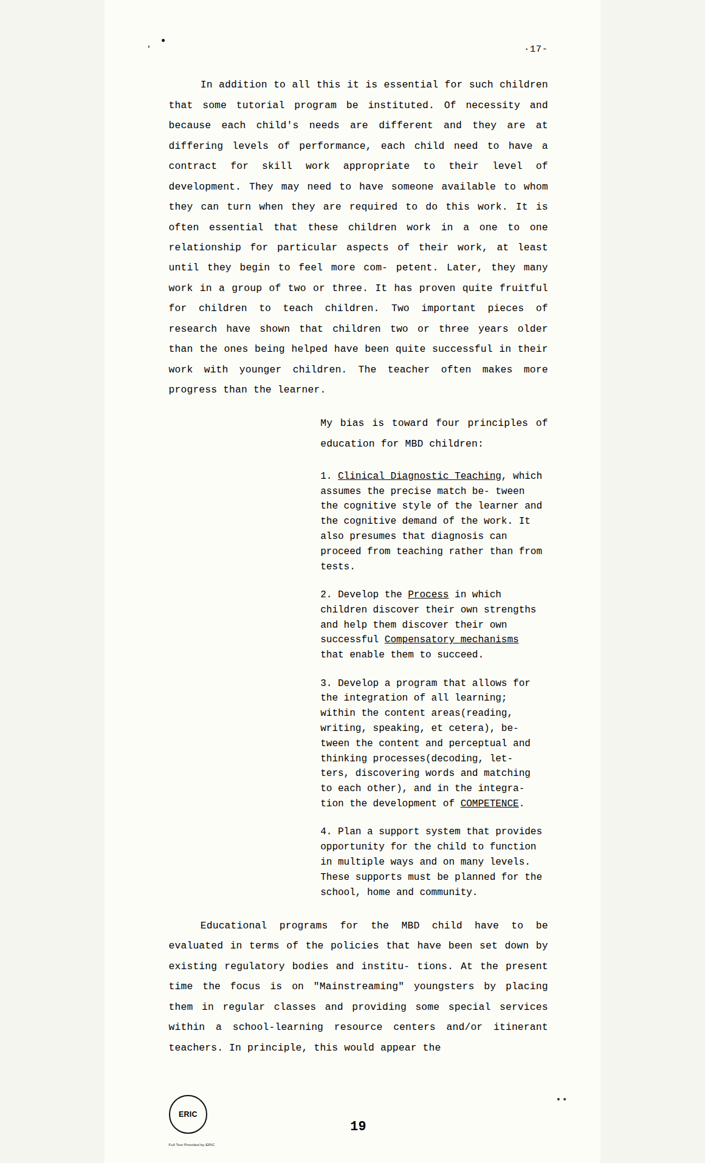• '
·17-
In addition to all this it is essential for such children that some tutorial program be instituted. Of necessity and because each child's needs are different and they are at differing levels of performance, each child need to have a contract for skill work appropriate to their level of development. They may need to have someone available to whom they can turn when they are required to do this work. It is often essential that these children work in a one to one relationship for particular aspects of their work, at least until they begin to feel more com- petent. Later, they many work in a group of two or three. It has proven quite fruitful for children to teach children. Two important pieces of research have shown that children two or three years older than the ones being helped have been quite successful in their work with younger children. The teacher often makes more progress than the learner.
My bias is toward four principles of education for MBD children:
Clinical Diagnostic Teaching, which assumes the precise match be- tween the cognitive style of the learner and the cognitive demand of the work. It also presumes that diagnosis can proceed from teaching rather than from tests.
Develop the Process in which children discover their own strengths and help them discover their own successful Compensatory mechanisms that enable them to succeed.
Develop a program that allows for the integration of all learning; within the content areas(reading, writing, speaking, et cetera), be- tween the content and perceptual and thinking processes(decoding, let- ters, discovering words and matching to each other), and in the integra- tion the development of COMPETENCE.
Plan a support system that provides opportunity for the child to function in multiple ways and on many levels. These supports must be planned for the school, home and community.
Educational programs for the MBD child have to be evaluated in terms of the policies that have been set down by existing regulatory bodies and institu- tions. At the present time the focus is on "Mainstreaming" youngsters by placing them in regular classes and providing some special services within a school-learning resource centers and/or itinerant teachers. In principle, this would appear the
••
ERIC
Full Text Provided by ERIC
19